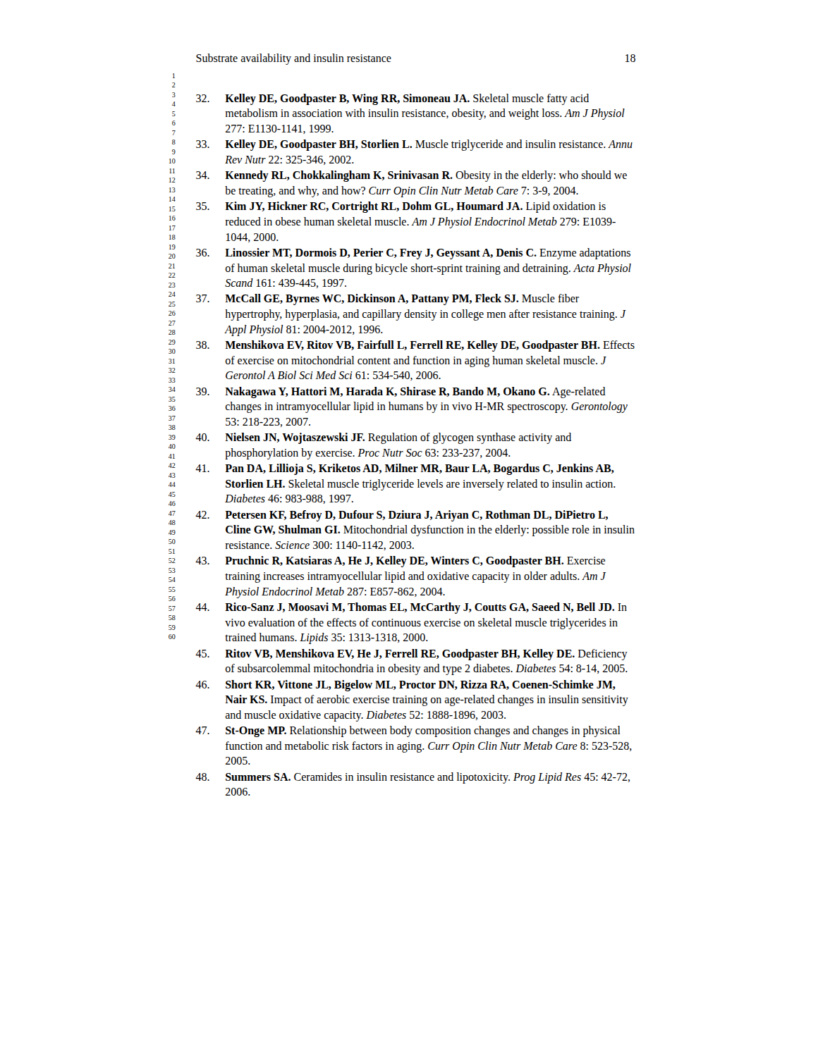1
2
3
4
5
6
7
8
9
10
11
12
13
14
15
16
17
18
19
20
21
22
23
24
25
26
27
28
29
30
31
32
33
34
35
36
37
38
39
40
41
42
43
44
45
46
47
48
49
50
51
52
53
54
55
56
57
58
59
60
Substrate availability and insulin resistance 18
32. Kelley DE, Goodpaster B, Wing RR, Simoneau JA. Skeletal muscle fatty acid metabolism in association with insulin resistance, obesity, and weight loss. Am J Physiol 277: E1130-1141, 1999.
33. Kelley DE, Goodpaster BH, Storlien L. Muscle triglyceride and insulin resistance. Annu Rev Nutr 22: 325-346, 2002.
34. Kennedy RL, Chokkalingham K, Srinivasan R. Obesity in the elderly: who should we be treating, and why, and how? Curr Opin Clin Nutr Metab Care 7: 3-9, 2004.
35. Kim JY, Hickner RC, Cortright RL, Dohm GL, Houmard JA. Lipid oxidation is reduced in obese human skeletal muscle. Am J Physiol Endocrinol Metab 279: E1039-1044, 2000.
36. Linossier MT, Dormois D, Perier C, Frey J, Geyssant A, Denis C. Enzyme adaptations of human skeletal muscle during bicycle short-sprint training and detraining. Acta Physiol Scand 161: 439-445, 1997.
37. McCall GE, Byrnes WC, Dickinson A, Pattany PM, Fleck SJ. Muscle fiber hypertrophy, hyperplasia, and capillary density in college men after resistance training. J Appl Physiol 81: 2004-2012, 1996.
38. Menshikova EV, Ritov VB, Fairfull L, Ferrell RE, Kelley DE, Goodpaster BH. Effects of exercise on mitochondrial content and function in aging human skeletal muscle. J Gerontol A Biol Sci Med Sci 61: 534-540, 2006.
39. Nakagawa Y, Hattori M, Harada K, Shirase R, Bando M, Okano G. Age-related changes in intramyocellular lipid in humans by in vivo H-MR spectroscopy. Gerontology 53: 218-223, 2007.
40. Nielsen JN, Wojtaszewski JF. Regulation of glycogen synthase activity and phosphorylation by exercise. Proc Nutr Soc 63: 233-237, 2004.
41. Pan DA, Lillioja S, Kriketos AD, Milner MR, Baur LA, Bogardus C, Jenkins AB, Storlien LH. Skeletal muscle triglyceride levels are inversely related to insulin action. Diabetes 46: 983-988, 1997.
42. Petersen KF, Befroy D, Dufour S, Dziura J, Ariyan C, Rothman DL, DiPietro L, Cline GW, Shulman GI. Mitochondrial dysfunction in the elderly: possible role in insulin resistance. Science 300: 1140-1142, 2003.
43. Pruchnic R, Katsiaras A, He J, Kelley DE, Winters C, Goodpaster BH. Exercise training increases intramyocellular lipid and oxidative capacity in older adults. Am J Physiol Endocrinol Metab 287: E857-862, 2004.
44. Rico-Sanz J, Moosavi M, Thomas EL, McCarthy J, Coutts GA, Saeed N, Bell JD. In vivo evaluation of the effects of continuous exercise on skeletal muscle triglycerides in trained humans. Lipids 35: 1313-1318, 2000.
45. Ritov VB, Menshikova EV, He J, Ferrell RE, Goodpaster BH, Kelley DE. Deficiency of subsarcolemmal mitochondria in obesity and type 2 diabetes. Diabetes 54: 8-14, 2005.
46. Short KR, Vittone JL, Bigelow ML, Proctor DN, Rizza RA, Coenen-Schimke JM, Nair KS. Impact of aerobic exercise training on age-related changes in insulin sensitivity and muscle oxidative capacity. Diabetes 52: 1888-1896, 2003.
47. St-Onge MP. Relationship between body composition changes and changes in physical function and metabolic risk factors in aging. Curr Opin Clin Nutr Metab Care 8: 523-528, 2005.
48. Summers SA. Ceramides in insulin resistance and lipotoxicity. Prog Lipid Res 45: 42-72, 2006.